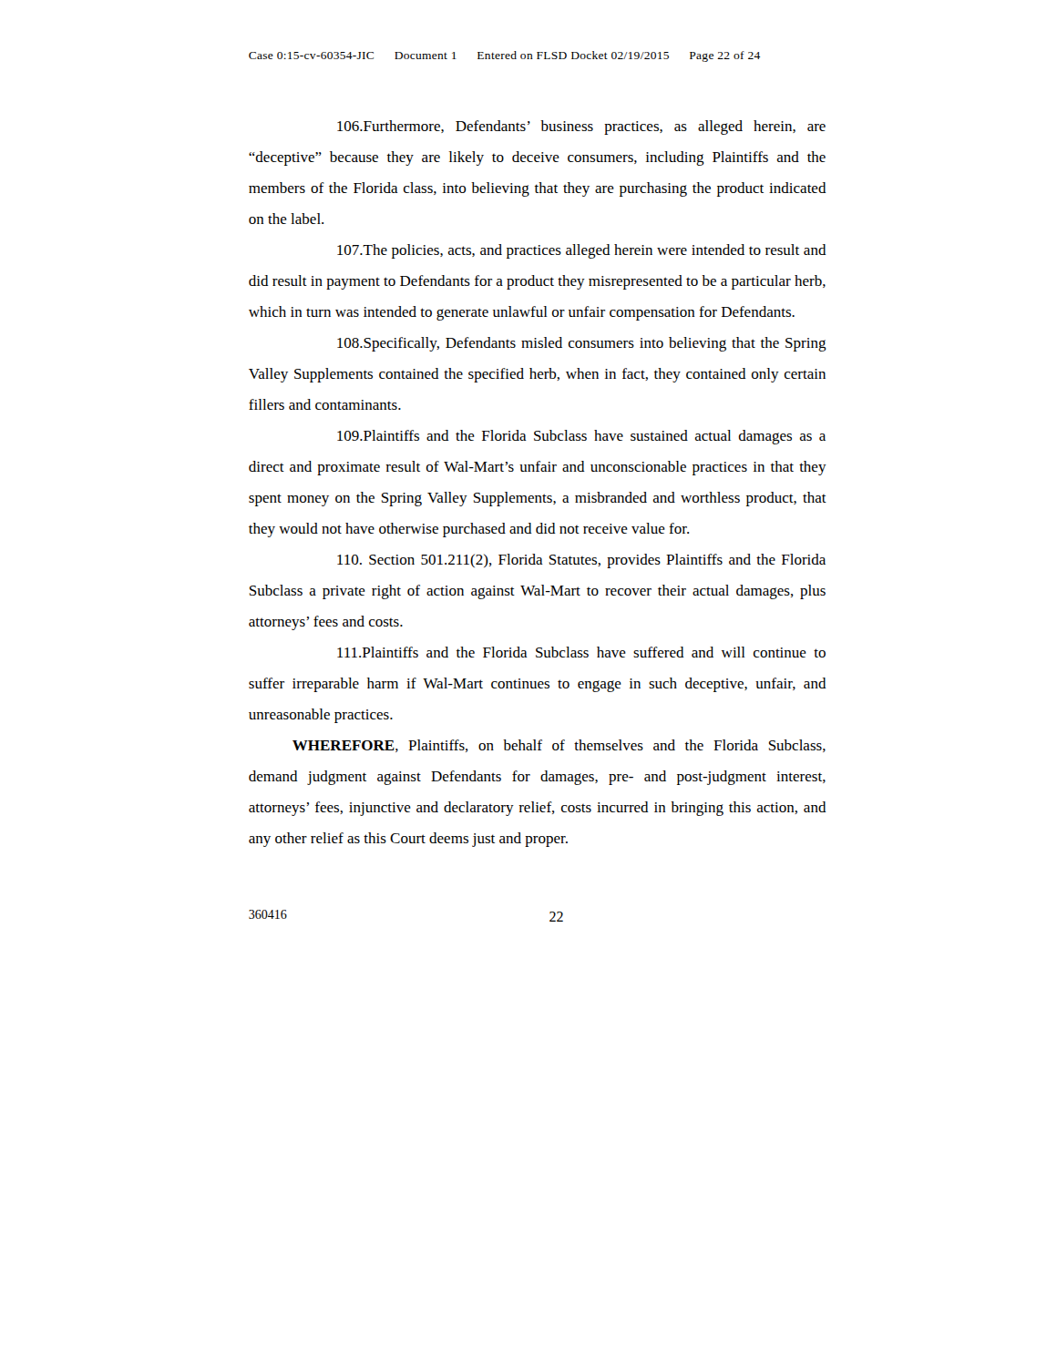Case 0:15-cv-60354-JIC Document 1 Entered on FLSD Docket 02/19/2015 Page 22 of 24
106. Furthermore, Defendants’ business practices, as alleged herein, are “deceptive” because they are likely to deceive consumers, including Plaintiffs and the members of the Florida class, into believing that they are purchasing the product indicated on the label.
107. The policies, acts, and practices alleged herein were intended to result and did result in payment to Defendants for a product they misrepresented to be a particular herb, which in turn was intended to generate unlawful or unfair compensation for Defendants.
108. Specifically, Defendants misled consumers into believing that the Spring Valley Supplements contained the specified herb, when in fact, they contained only certain fillers and contaminants.
109. Plaintiffs and the Florida Subclass have sustained actual damages as a direct and proximate result of Wal-Mart’s unfair and unconscionable practices in that they spent money on the Spring Valley Supplements, a misbranded and worthless product, that they would not have otherwise purchased and did not receive value for.
110. Section 501.211(2), Florida Statutes, provides Plaintiffs and the Florida Subclass a private right of action against Wal-Mart to recover their actual damages, plus attorneys’ fees and costs.
111. Plaintiffs and the Florida Subclass have suffered and will continue to suffer irreparable harm if Wal-Mart continues to engage in such deceptive, unfair, and unreasonable practices.
WHEREFORE, Plaintiffs, on behalf of themselves and the Florida Subclass, demand judgment against Defendants for damages, pre- and post-judgment interest, attorneys’ fees, injunctive and declaratory relief, costs incurred in bringing this action, and any other relief as this Court deems just and proper.
360416
22